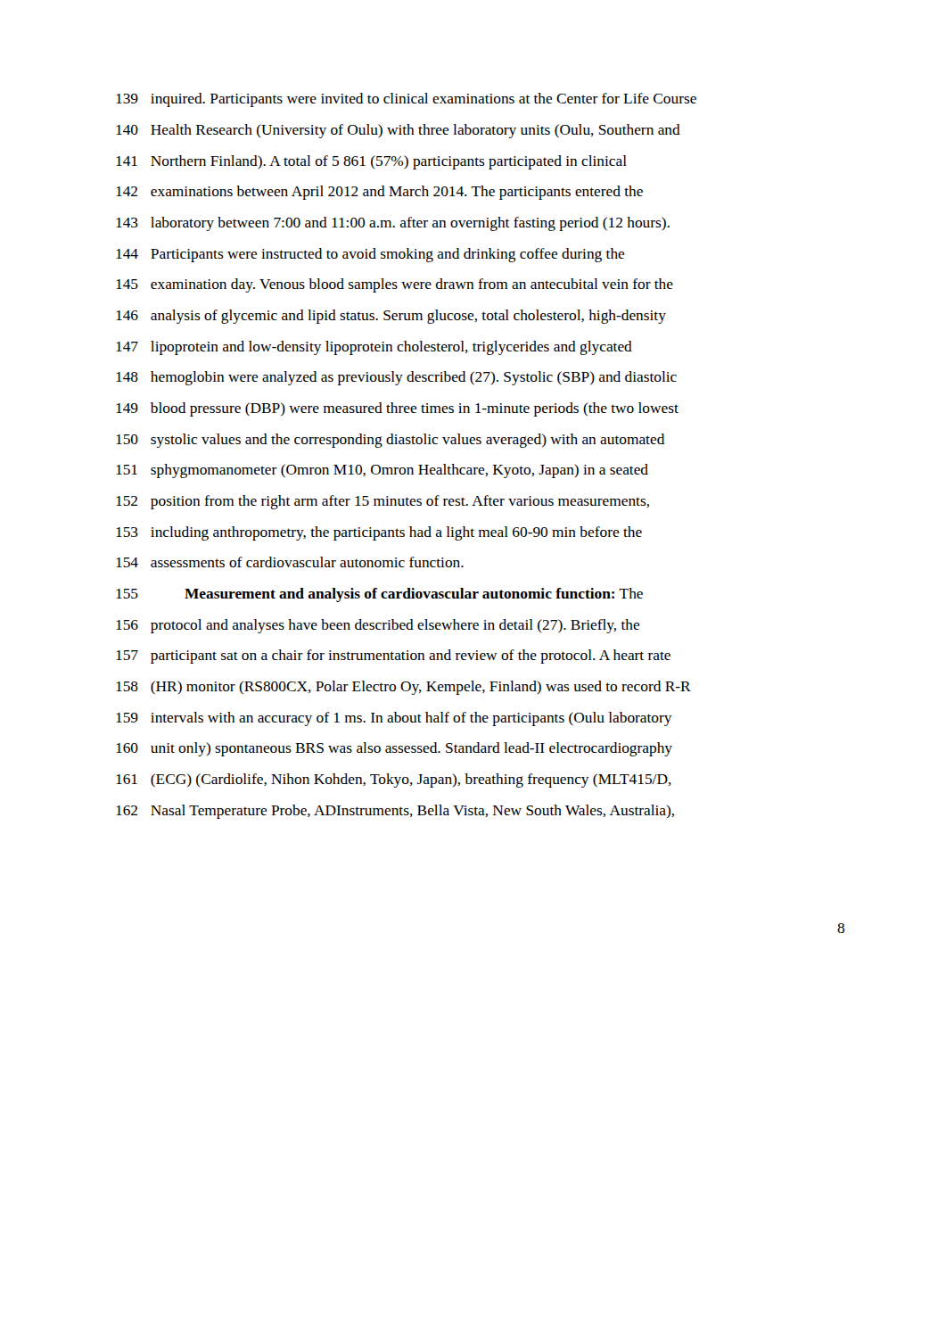inquired. Participants were invited to clinical examinations at the Center for Life Course
Health Research (University of Oulu) with three laboratory units (Oulu, Southern and
Northern Finland). A total of 5 861 (57%) participants participated in clinical
examinations between April 2012 and March 2014. The participants entered the
laboratory between 7:00 and 11:00 a.m. after an overnight fasting period (12 hours).
Participants were instructed to avoid smoking and drinking coffee during the
examination day. Venous blood samples were drawn from an antecubital vein for the
analysis of glycemic and lipid status. Serum glucose, total cholesterol, high-density
lipoprotein and low-density lipoprotein cholesterol, triglycerides and glycated
hemoglobin were analyzed as previously described (27). Systolic (SBP) and diastolic
blood pressure (DBP) were measured three times in 1-minute periods (the two lowest
systolic values and the corresponding diastolic values averaged) with an automated
sphygmomanometer (Omron M10, Omron Healthcare, Kyoto, Japan) in a seated
position from the right arm after 15 minutes of rest. After various measurements,
including anthropometry, the participants had a light meal 60-90 min before the
assessments of cardiovascular autonomic function.
Measurement and analysis of cardiovascular autonomic function: The
protocol and analyses have been described elsewhere in detail (27). Briefly, the
participant sat on a chair for instrumentation and review of the protocol. A heart rate
(HR) monitor (RS800CX, Polar Electro Oy, Kempele, Finland) was used to record R-R
intervals with an accuracy of 1 ms. In about half of the participants (Oulu laboratory
unit only) spontaneous BRS was also assessed. Standard lead-II electrocardiography
(ECG) (Cardiolife, Nihon Kohden, Tokyo, Japan), breathing frequency (MLT415/D,
Nasal Temperature Probe, ADInstruments, Bella Vista, New South Wales, Australia),
8